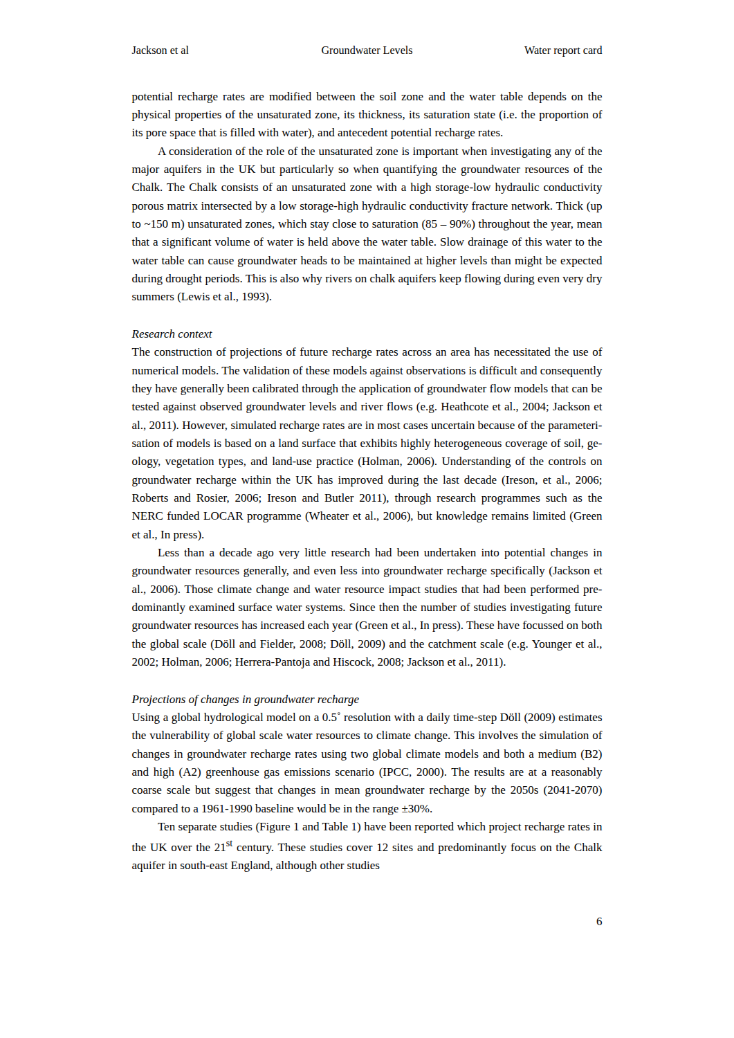Jackson et al
Groundwater Levels
Water report card
potential recharge rates are modified between the soil zone and the water table depends on the physical properties of the unsaturated zone, its thickness, its saturation state (i.e. the proportion of its pore space that is filled with water), and antecedent potential recharge rates.
A consideration of the role of the unsaturated zone is important when investigating any of the major aquifers in the UK but particularly so when quantifying the groundwater resources of the Chalk. The Chalk consists of an unsaturated zone with a high storage-low hydraulic conductivity porous matrix intersected by a low storage-high hydraulic conductivity fracture network. Thick (up to ~150 m) unsaturated zones, which stay close to saturation (85 – 90%) throughout the year, mean that a significant volume of water is held above the water table. Slow drainage of this water to the water table can cause groundwater heads to be maintained at higher levels than might be expected during drought periods. This is also why rivers on chalk aquifers keep flowing during even very dry summers (Lewis et al., 1993).
Research context
The construction of projections of future recharge rates across an area has necessitated the use of numerical models. The validation of these models against observations is difficult and consequently they have generally been calibrated through the application of groundwater flow models that can be tested against observed groundwater levels and river flows (e.g. Heathcote et al., 2004; Jackson et al., 2011). However, simulated recharge rates are in most cases uncertain because of the parameterisation of models is based on a land surface that exhibits highly heterogeneous coverage of soil, geology, vegetation types, and land-use practice (Holman, 2006). Understanding of the controls on groundwater recharge within the UK has improved during the last decade (Ireson, et al., 2006; Roberts and Rosier, 2006; Ireson and Butler 2011), through research programmes such as the NERC funded LOCAR programme (Wheater et al., 2006), but knowledge remains limited (Green et al., In press).
Less than a decade ago very little research had been undertaken into potential changes in groundwater resources generally, and even less into groundwater recharge specifically (Jackson et al., 2006). Those climate change and water resource impact studies that had been performed predominantly examined surface water systems. Since then the number of studies investigating future groundwater resources has increased each year (Green et al., In press). These have focussed on both the global scale (Döll and Fielder, 2008; Döll, 2009) and the catchment scale (e.g. Younger et al., 2002; Holman, 2006; Herrera-Pantoja and Hiscock, 2008; Jackson et al., 2011).
Projections of changes in groundwater recharge
Using a global hydrological model on a 0.5˚ resolution with a daily time-step Döll (2009) estimates the vulnerability of global scale water resources to climate change. This involves the simulation of changes in groundwater recharge rates using two global climate models and both a medium (B2) and high (A2) greenhouse gas emissions scenario (IPCC, 2000). The results are at a reasonably coarse scale but suggest that changes in mean groundwater recharge by the 2050s (2041-2070) compared to a 1961-1990 baseline would be in the range ±30%.
Ten separate studies (Figure 1 and Table 1) have been reported which project recharge rates in the UK over the 21st century. These studies cover 12 sites and predominantly focus on the Chalk aquifer in south-east England, although other studies
6